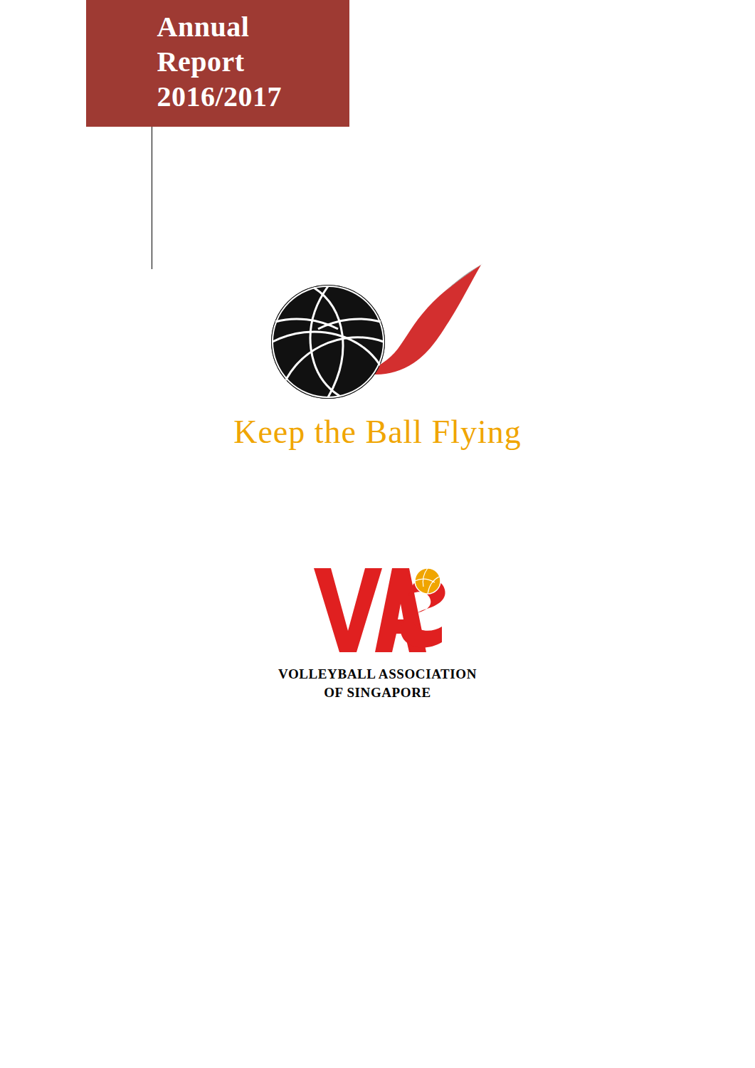Annual
Report
2016/2017
Keep the Ball Flying
VOLLEYBALL ASSOCIATION
OF SINGAPORE